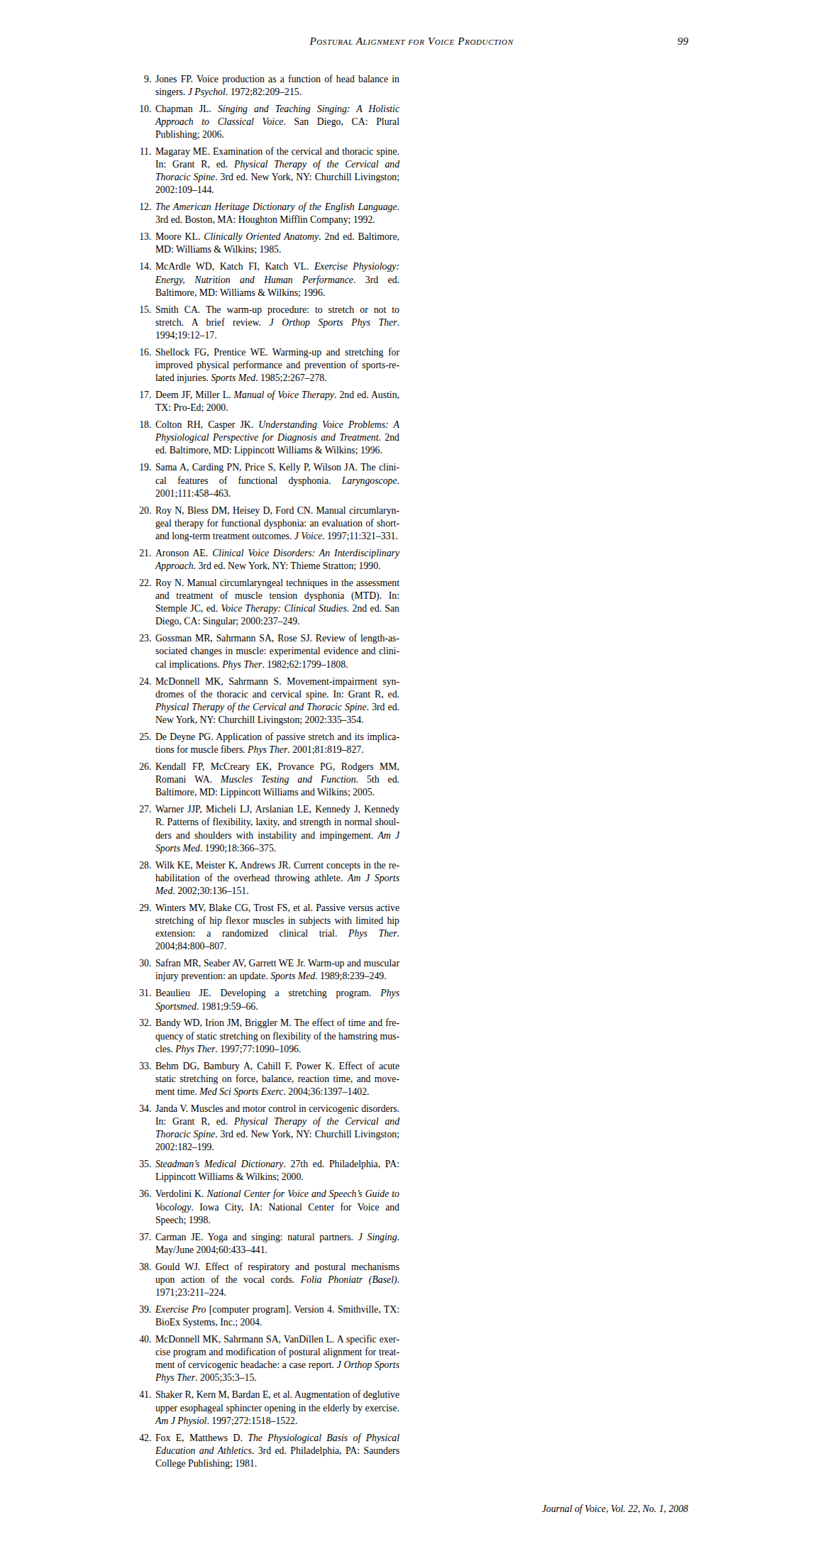Postural Alignment for Voice Production
99
Jones FP. Voice production as a function of head balance in singers. J Psychol. 1972;82:209–215.
Chapman JL. Singing and Teaching Singing: A Holistic Approach to Classical Voice. San Diego, CA: Plural Publishing; 2006.
Magaray ME. Examination of the cervical and thoracic spine. In: Grant R, ed. Physical Therapy of the Cervical and Thoracic Spine. 3rd ed. New York, NY: Churchill Livingston; 2002:109–144.
The American Heritage Dictionary of the English Language. 3rd ed. Boston, MA: Houghton Mifflin Company; 1992.
Moore KL. Clinically Oriented Anatomy. 2nd ed. Baltimore, MD: Williams & Wilkins; 1985.
McArdle WD, Katch FI, Katch VL. Exercise Physiology: Energy, Nutrition and Human Performance. 3rd ed. Baltimore, MD: Williams & Wilkins; 1996.
Smith CA. The warm-up procedure: to stretch or not to stretch. A brief review. J Orthop Sports Phys Ther. 1994;19:12–17.
Shellock FG, Prentice WE. Warming-up and stretching for improved physical performance and prevention of sports-related injuries. Sports Med. 1985;2:267–278.
Deem JF, Miller L. Manual of Voice Therapy. 2nd ed. Austin, TX: Pro-Ed; 2000.
Colton RH, Casper JK. Understanding Voice Problems: A Physiological Perspective for Diagnosis and Treatment. 2nd ed. Baltimore, MD: Lippincott Williams & Wilkins; 1996.
Sama A, Carding PN, Price S, Kelly P, Wilson JA. The clinical features of functional dysphonia. Laryngoscope. 2001;111:458–463.
Roy N, Bless DM, Heisey D, Ford CN. Manual circumlaryngeal therapy for functional dysphonia: an evaluation of short- and long-term treatment outcomes. J Voice. 1997;11:321–331.
Aronson AE. Clinical Voice Disorders: An Interdisciplinary Approach. 3rd ed. New York, NY: Thieme Stratton; 1990.
Roy N. Manual circumlaryngeal techniques in the assessment and treatment of muscle tension dysphonia (MTD). In: Stemple JC, ed. Voice Therapy: Clinical Studies. 2nd ed. San Diego, CA: Singular; 2000:237–249.
Gossman MR, Sahrmann SA, Rose SJ. Review of length-associated changes in muscle: experimental evidence and clinical implications. Phys Ther. 1982;62:1799–1808.
McDonnell MK, Sahrmann S. Movement-impairment syndromes of the thoracic and cervical spine. In: Grant R, ed. Physical Therapy of the Cervical and Thoracic Spine. 3rd ed. New York, NY: Churchill Livingston; 2002:335–354.
De Deyne PG. Application of passive stretch and its implications for muscle fibers. Phys Ther. 2001;81:819–827.
Kendall FP, McCreary EK, Provance PG, Rodgers MM, Romani WA. Muscles Testing and Function. 5th ed. Baltimore, MD: Lippincott Williams and Wilkins; 2005.
Warner JJP, Micheli LJ, Arslanian LE, Kennedy J, Kennedy R. Patterns of flexibility, laxity, and strength in normal shoulders and shoulders with instability and impingement. Am J Sports Med. 1990;18:366–375.
Wilk KE, Meister K, Andrews JR. Current concepts in the rehabilitation of the overhead throwing athlete. Am J Sports Med. 2002;30:136–151.
Winters MV, Blake CG, Trost FS, et al. Passive versus active stretching of hip flexor muscles in subjects with limited hip extension: a randomized clinical trial. Phys Ther. 2004;84:800–807.
Safran MR, Seaber AV, Garrett WE Jr. Warm-up and muscular injury prevention: an update. Sports Med. 1989;8:239–249.
Beaulieu JE. Developing a stretching program. Phys Sportsmed. 1981;9:59–66.
Bandy WD, Irion JM, Briggler M. The effect of time and frequency of static stretching on flexibility of the hamstring muscles. Phys Ther. 1997;77:1090–1096.
Behm DG, Bambury A, Cahill F, Power K. Effect of acute static stretching on force, balance, reaction time, and movement time. Med Sci Sports Exerc. 2004;36:1397–1402.
Janda V. Muscles and motor control in cervicogenic disorders. In: Grant R, ed. Physical Therapy of the Cervical and Thoracic Spine. 3rd ed. New York, NY: Churchill Livingston; 2002:182–199.
Steadman’s Medical Dictionary. 27th ed. Philadelphia, PA: Lippincott Williams & Wilkins; 2000.
Verdolini K. National Center for Voice and Speech’s Guide to Vocology. Iowa City, IA: National Center for Voice and Speech; 1998.
Carman JE. Yoga and singing: natural partners. J Singing. May/June 2004;60:433–441.
Gould WJ. Effect of respiratory and postural mechanisms upon action of the vocal cords. Folia Phoniatr (Basel). 1971;23:211–224.
Exercise Pro [computer program]. Version 4. Smithville, TX: BioEx Systems, Inc.; 2004.
McDonnell MK, Sahrmann SA, VanDillen L. A specific exercise program and modification of postural alignment for treatment of cervicogenic headache: a case report. J Orthop Sports Phys Ther. 2005;35:3–15.
Shaker R, Kern M, Bardan E, et al. Augmentation of deglutive upper esophageal sphincter opening in the elderly by exercise. Am J Physiol. 1997;272:1518–1522.
Fox E, Matthews D. The Physiological Basis of Physical Education and Athletics. 3rd ed. Philadelphia, PA: Saunders College Publishing; 1981.
Journal of Voice, Vol. 22, No. 1, 2008